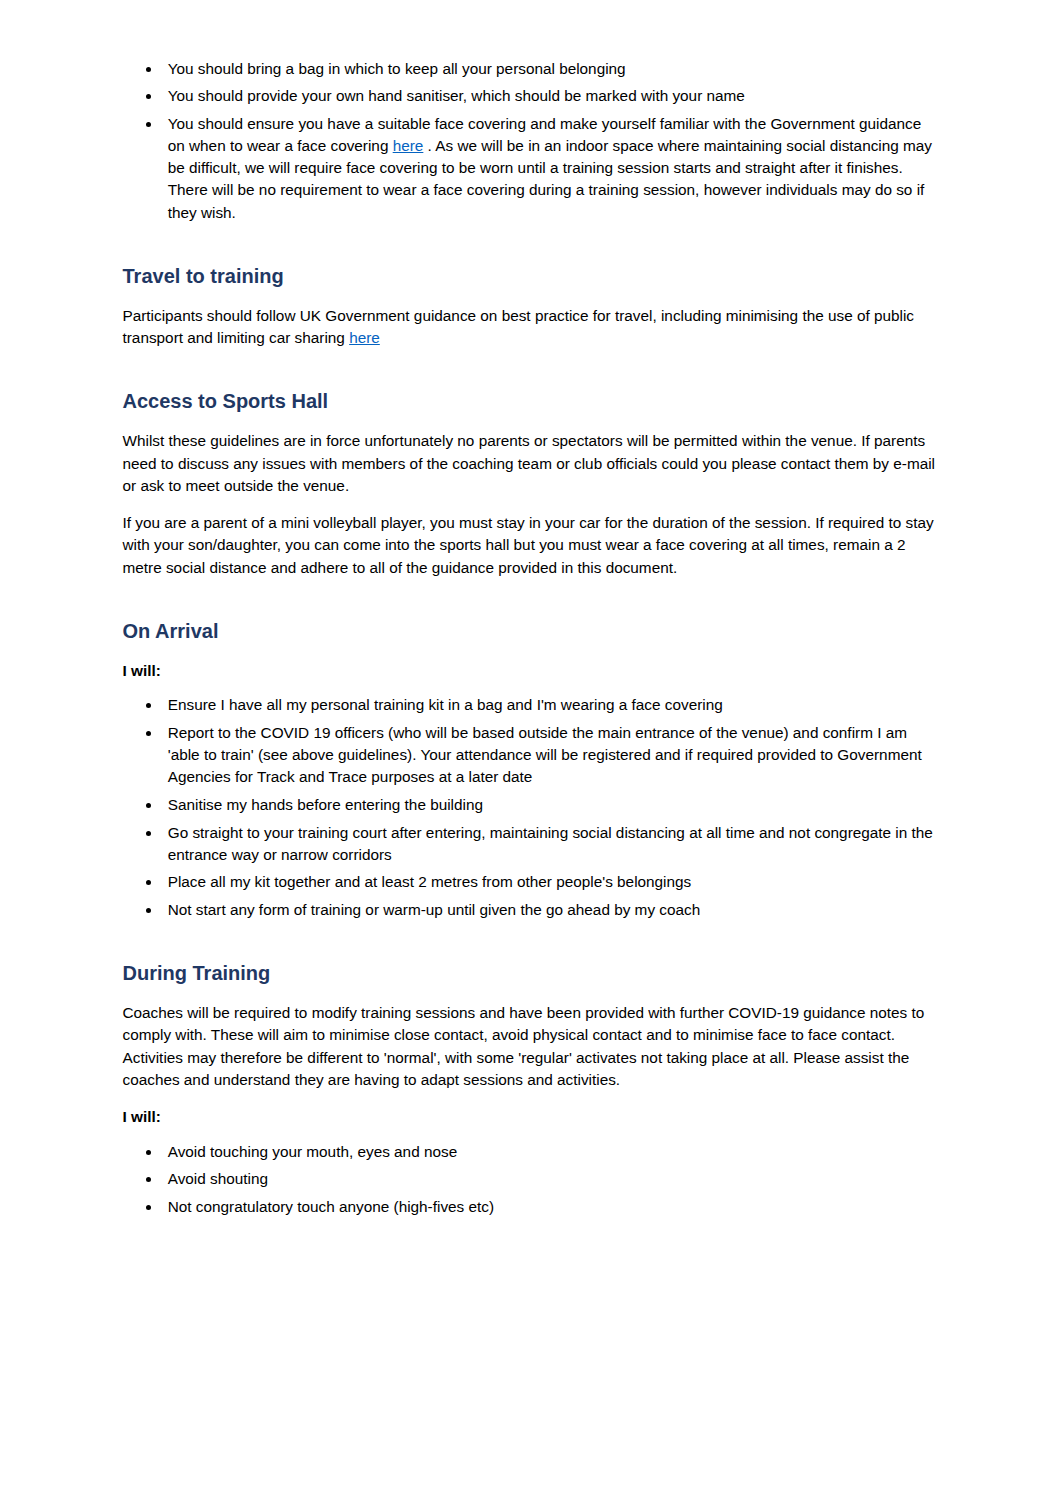You should bring a bag in which to keep all your personal belonging
You should provide your own hand sanitiser, which should be marked with your name
You should ensure you have a suitable face covering and make yourself familiar with the Government guidance on when to wear a face covering here . As we will be in an indoor space where maintaining social distancing may be difficult, we will require face covering to be worn until a training session starts and straight after it finishes. There will be no requirement to wear a face covering during a training session, however individuals may do so if they wish.
Travel to training
Participants should follow UK Government guidance on best practice for travel, including minimising the use of public transport and limiting car sharing here
Access to Sports Hall
Whilst these guidelines are in force unfortunately no parents or spectators will be permitted within the venue. If parents need to discuss any issues with members of the coaching team or club officials could you please contact them by e-mail or ask to meet outside the venue.
If you are a parent of a mini volleyball player, you must stay in your car for the duration of the session. If required to stay with your son/daughter, you can come into the sports hall but you must wear a face covering at all times, remain a 2 metre social distance and adhere to all of the guidance provided in this document.
On Arrival
I will:
Ensure I have all my personal training kit in a bag and I'm wearing a face covering
Report to the COVID 19 officers (who will be based outside the main entrance of the venue) and confirm I am 'able to train' (see above guidelines). Your attendance will be registered and if required provided to Government Agencies for Track and Trace purposes at a later date
Sanitise my hands before entering the building
Go straight to your training court after entering, maintaining social distancing at all time and not congregate in the entrance way or narrow corridors
Place all my kit together and at least 2 metres from other people's belongings
Not start any form of training or warm-up until given the go ahead by my coach
During Training
Coaches will be required to modify training sessions and have been provided with further COVID-19 guidance notes to comply with. These will aim to minimise close contact, avoid physical contact and to minimise face to face contact. Activities may therefore be different to 'normal', with some 'regular' activates not taking place at all. Please assist the coaches and understand they are having to adapt sessions and activities.
I will:
Avoid touching your mouth, eyes and nose
Avoid shouting
Not congratulatory touch anyone (high-fives etc)